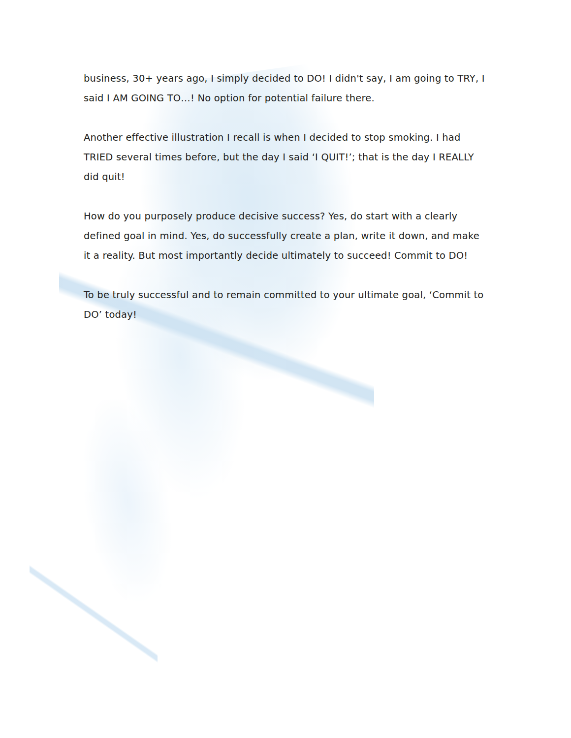business, 30+ years ago, I simply decided to DO! I didn't say, I am going to TRY, I said I AM GOING TO…! No option for potential failure there.
Another effective illustration I recall is when I decided to stop smoking. I had TRIED several times before, but the day I said ‘I QUIT!’; that is the day I REALLY did quit!
How do you purposely produce decisive success? Yes, do start with a clearly defined goal in mind. Yes, do successfully create a plan, write it down, and make it a reality. But most importantly decide ultimately to succeed! Commit to DO!
To be truly successful and to remain committed to your ultimate goal, ‘Commit to DO’ today!